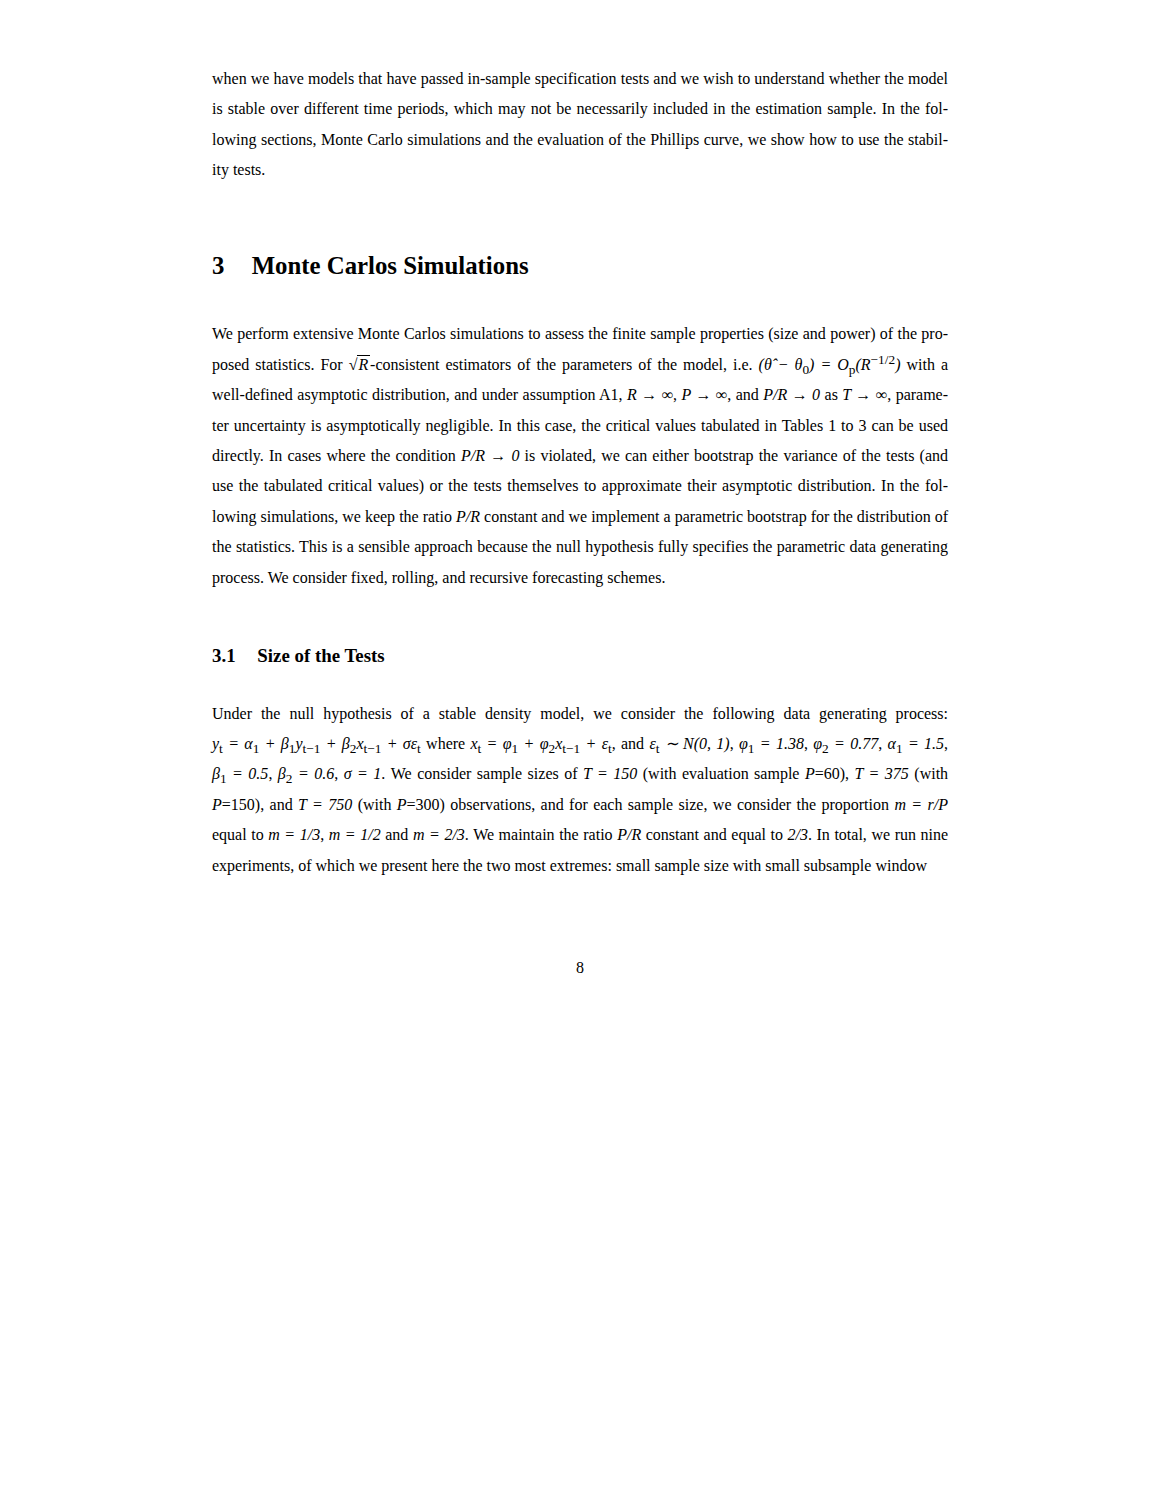when we have models that have passed in-sample specification tests and we wish to understand whether the model is stable over different time periods, which may not be necessarily included in the estimation sample. In the following sections, Monte Carlo simulations and the evaluation of the Phillips curve, we show how to use the stability tests.
3 Monte Carlos Simulations
We perform extensive Monte Carlos simulations to assess the finite sample properties (size and power) of the proposed statistics. For √R-consistent estimators of the parameters of the model, i.e. (θ̂ − θ0) = Op(R−1/2) with a well-defined asymptotic distribution, and under assumption A1, R → ∞, P → ∞, and P/R → 0 as T → ∞, parameter uncertainty is asymptotically negligible. In this case, the critical values tabulated in Tables 1 to 3 can be used directly. In cases where the condition P/R → 0 is violated, we can either bootstrap the variance of the tests (and use the tabulated critical values) or the tests themselves to approximate their asymptotic distribution. In the following simulations, we keep the ratio P/R constant and we implement a parametric bootstrap for the distribution of the statistics. This is a sensible approach because the null hypothesis fully specifies the parametric data generating process. We consider fixed, rolling, and recursive forecasting schemes.
3.1 Size of the Tests
Under the null hypothesis of a stable density model, we consider the following data generating process: yt = α1 + β1yt−1 + β2xt−1 + σεt where xt = φ1 + φ2xt−1 + εt, and εt ∼ N(0, 1), φ1 = 1.38, φ2 = 0.77, α1 = 1.5, β1 = 0.5, β2 = 0.6, σ = 1. We consider sample sizes of T = 150 (with evaluation sample P=60), T = 375 (with P=150), and T = 750 (with P=300) observations, and for each sample size, we consider the proportion m = r/P equal to m = 1/3, m = 1/2 and m = 2/3. We maintain the ratio P/R constant and equal to 2/3. In total, we run nine experiments, of which we present here the two most extremes: small sample size with small subsample window
8